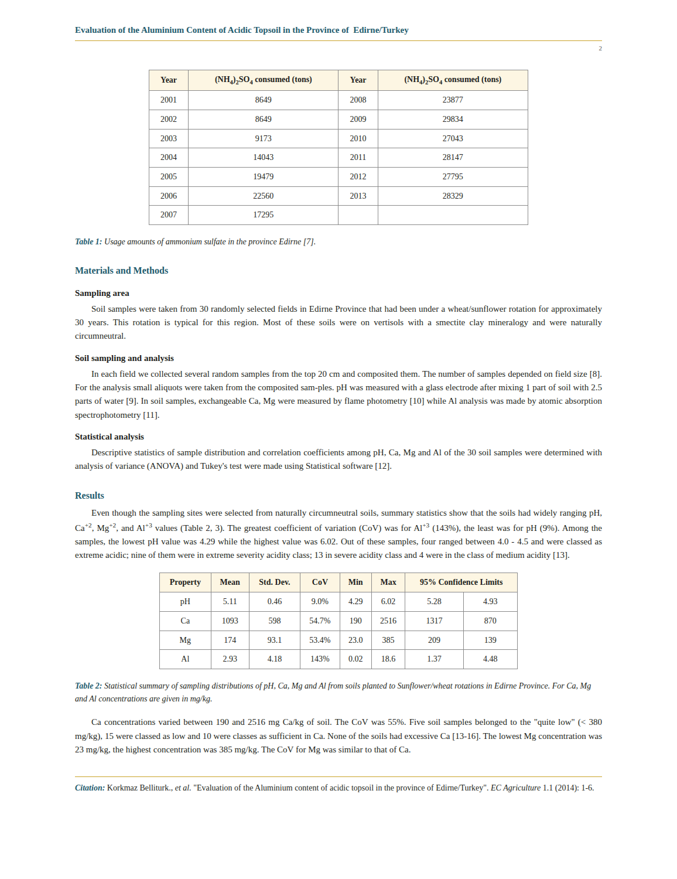Evaluation of the Aluminium Content of Acidic Topsoil in the Province of Edirne/Turkey
2
| Year | (NH 4 ) 2 SO 4 consumed (tons) | Year | (NH 4 ) 2 SO 4 consumed (tons) |
| --- | --- | --- | --- |
| 2001 | 8649 | 2008 | 23877 |
| 2002 | 8649 | 2009 | 29834 |
| 2003 | 9173 | 2010 | 27043 |
| 2004 | 14043 | 2011 | 28147 |
| 2005 | 19479 | 2012 | 27795 |
| 2006 | 22560 | 2013 | 28329 |
| 2007 | 17295 | | |
Table 1: Usage amounts of ammonium sulfate in the province Edirne [7].
Materials and Methods
Sampling area
Soil samples were taken from 30 randomly selected fields in Edirne Province that had been under a wheat/sunflower rotation for approximately 30 years. This rotation is typical for this region. Most of these soils were on vertisols with a smectite clay mineralogy and were naturally circumneutral.
Soil sampling and analysis
In each field we collected several random samples from the top 20 cm and composited them. The number of samples depended on field size [8]. For the analysis small aliquots were taken from the composited sam-ples. pH was measured with a glass electrode after mixing 1 part of soil with 2.5 parts of water [9]. In soil samples, exchangeable Ca, Mg were measured by flame photometry [10] while Al analysis was made by atomic absorption spectrophotometry [11].
Statistical analysis
Descriptive statistics of sample distribution and correlation coefficients among pH, Ca, Mg and Al of the 30 soil samples were determined with analysis of variance (ANOVA) and Tukey's test were made using Statistical software [12].
Results
Even though the sampling sites were selected from naturally circumneutral soils, summary statistics show that the soils had widely ranging pH, Ca+2, Mg+2, and Al+3 values (Table 2, 3). The greatest coefficient of variation (CoV) was for Al+3 (143%), the least was for pH (9%). Among the samples, the lowest pH value was 4.29 while the highest value was 6.02. Out of these samples, four ranged between 4.0 - 4.5 and were classed as extreme acidic; nine of them were in extreme severity acidity class; 13 in severe acidity class and 4 were in the class of medium acidity [13].
| Property | Mean | Std. Dev. | CoV | Min | Max | 95% Confidence Limits |
| --- | --- | --- | --- | --- | --- | --- |
| pH | 5.11 | 0.46 | 9.0% | 4.29 | 6.02 | 5.28 | 4.93 |
| Ca | 1093 | 598 | 54.7% | 190 | 2516 | 1317 | 870 |
| Mg | 174 | 93.1 | 53.4% | 23.0 | 385 | 209 | 139 |
| Al | 2.93 | 4.18 | 143% | 0.02 | 18.6 | 1.37 | 4.48 |
Table 2: Statistical summary of sampling distributions of pH, Ca, Mg and Al from soils planted to Sunflower/wheat rotations in Edirne Province. For Ca, Mg and Al concentrations are given in mg/kg.
Ca concentrations varied between 190 and 2516 mg Ca/kg of soil. The CoV was 55%. Five soil samples belonged to the "quite low" (< 380 mg/kg), 15 were classed as low and 10 were classes as sufficient in Ca. None of the soils had excessive Ca [13-16]. The lowest Mg concentration was 23 mg/kg, the highest concentration was 385 mg/kg. The CoV for Mg was similar to that of Ca.
Citation: Korkmaz Belliturk., et al. "Evaluation of the Aluminium content of acidic topsoil in the province of Edirne/Turkey". EC Agriculture 1.1 (2014): 1-6.